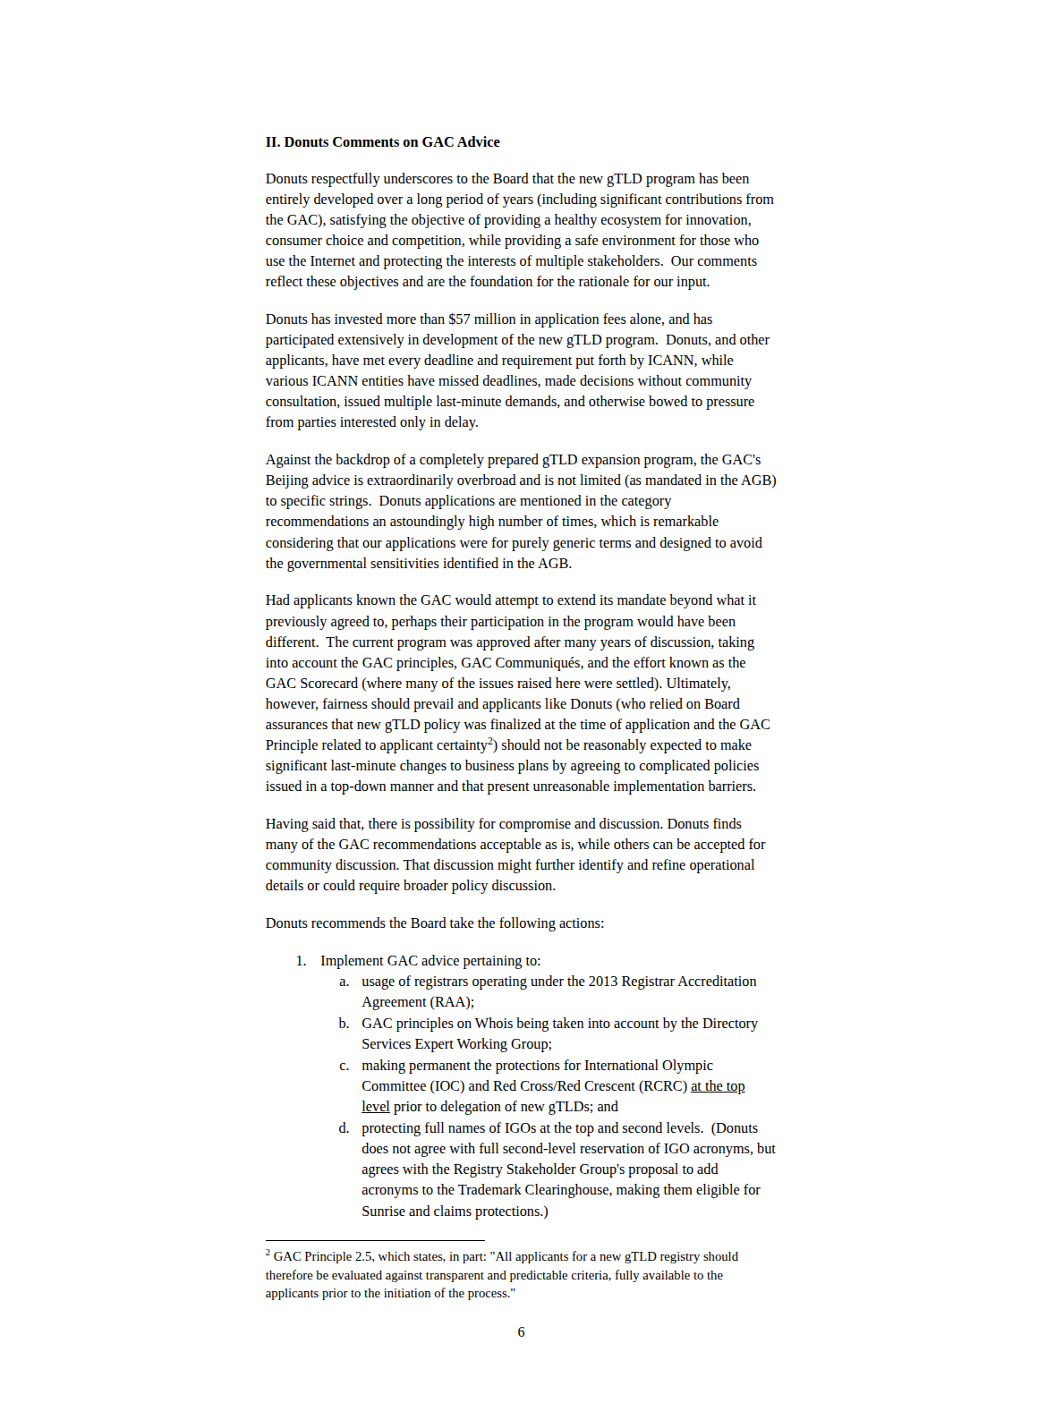II. Donuts Comments on GAC Advice
Donuts respectfully underscores to the Board that the new gTLD program has been entirely developed over a long period of years (including significant contributions from the GAC), satisfying the objective of providing a healthy ecosystem for innovation, consumer choice and competition, while providing a safe environment for those who use the Internet and protecting the interests of multiple stakeholders. Our comments reflect these objectives and are the foundation for the rationale for our input.
Donuts has invested more than $57 million in application fees alone, and has participated extensively in development of the new gTLD program. Donuts, and other applicants, have met every deadline and requirement put forth by ICANN, while various ICANN entities have missed deadlines, made decisions without community consultation, issued multiple last-minute demands, and otherwise bowed to pressure from parties interested only in delay.
Against the backdrop of a completely prepared gTLD expansion program, the GAC's Beijing advice is extraordinarily overbroad and is not limited (as mandated in the AGB) to specific strings. Donuts applications are mentioned in the category recommendations an astoundingly high number of times, which is remarkable considering that our applications were for purely generic terms and designed to avoid the governmental sensitivities identified in the AGB.
Had applicants known the GAC would attempt to extend its mandate beyond what it previously agreed to, perhaps their participation in the program would have been different. The current program was approved after many years of discussion, taking into account the GAC principles, GAC Communiqués, and the effort known as the GAC Scorecard (where many of the issues raised here were settled). Ultimately, however, fairness should prevail and applicants like Donuts (who relied on Board assurances that new gTLD policy was finalized at the time of application and the GAC Principle related to applicant certainty2) should not be reasonably expected to make significant last-minute changes to business plans by agreeing to complicated policies issued in a top-down manner and that present unreasonable implementation barriers.
Having said that, there is possibility for compromise and discussion. Donuts finds many of the GAC recommendations acceptable as is, while others can be accepted for community discussion. That discussion might further identify and refine operational details or could require broader policy discussion.
Donuts recommends the Board take the following actions:
Implement GAC advice pertaining to:
usage of registrars operating under the 2013 Registrar Accreditation Agreement (RAA);
GAC principles on Whois being taken into account by the Directory Services Expert Working Group;
making permanent the protections for International Olympic Committee (IOC) and Red Cross/Red Crescent (RCRC) at the top level prior to delegation of new gTLDs; and
protecting full names of IGOs at the top and second levels. (Donuts does not agree with full second-level reservation of IGO acronyms, but agrees with the Registry Stakeholder Group's proposal to add acronyms to the Trademark Clearinghouse, making them eligible for Sunrise and claims protections.)
2 GAC Principle 2.5, which states, in part: "All applicants for a new gTLD registry should therefore be evaluated against transparent and predictable criteria, fully available to the applicants prior to the initiation of the process."
6